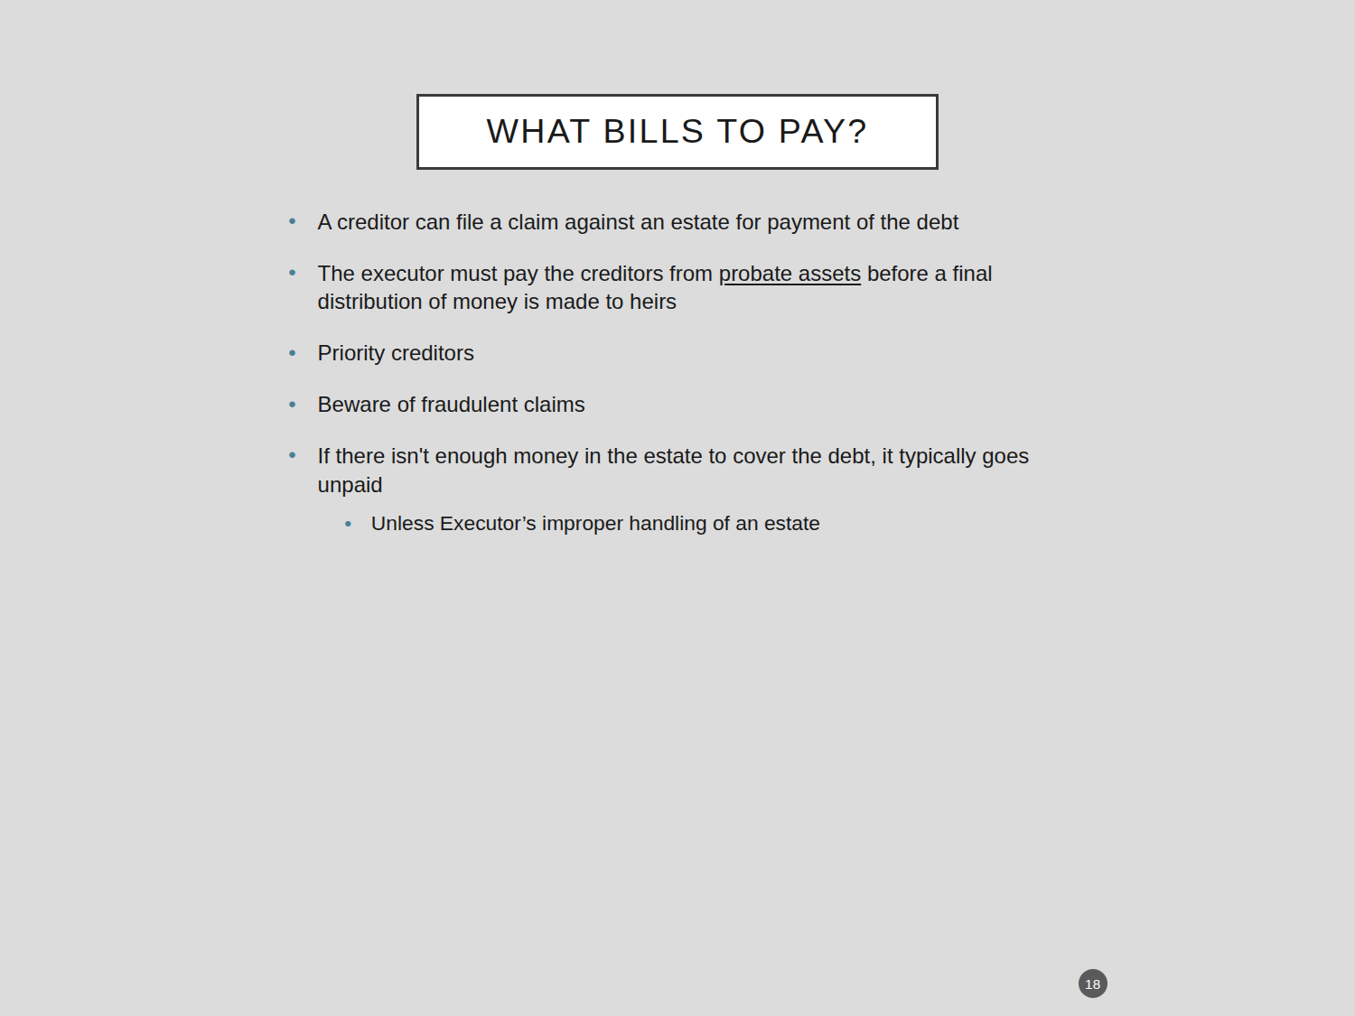What Bills to Pay?
A creditor can file a claim against an estate for payment of the debt
The executor must pay the creditors from probate assets before a final distribution of money is made to heirs
Priority creditors
Beware of fraudulent claims
If there isn't enough money in the estate to cover the debt, it typically goes unpaid
Unless Executor’s improper handling of an estate
18